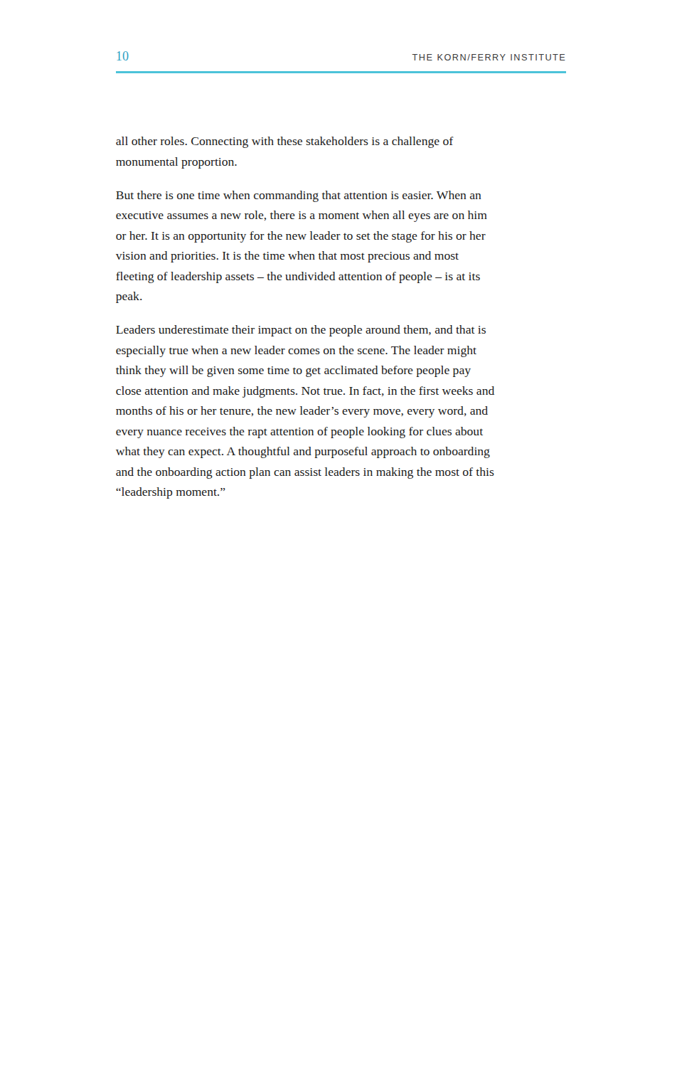10 The Korn/Ferry Institute
all other roles. Connecting with these stakeholders is a challenge of monumental proportion.
But there is one time when commanding that attention is easier. When an executive assumes a new role, there is a moment when all eyes are on him or her. It is an opportunity for the new leader to set the stage for his or her vision and priorities. It is the time when that most precious and most fleeting of leadership assets – the undivided attention of people – is at its peak.
Leaders underestimate their impact on the people around them, and that is especially true when a new leader comes on the scene. The leader might think they will be given some time to get acclimated before people pay close attention and make judgments. Not true. In fact, in the first weeks and months of his or her tenure, the new leader’s every move, every word, and every nuance receives the rapt attention of people looking for clues about what they can expect. A thoughtful and purposeful approach to onboarding and the onboarding action plan can assist leaders in making the most of this “leadership moment.”